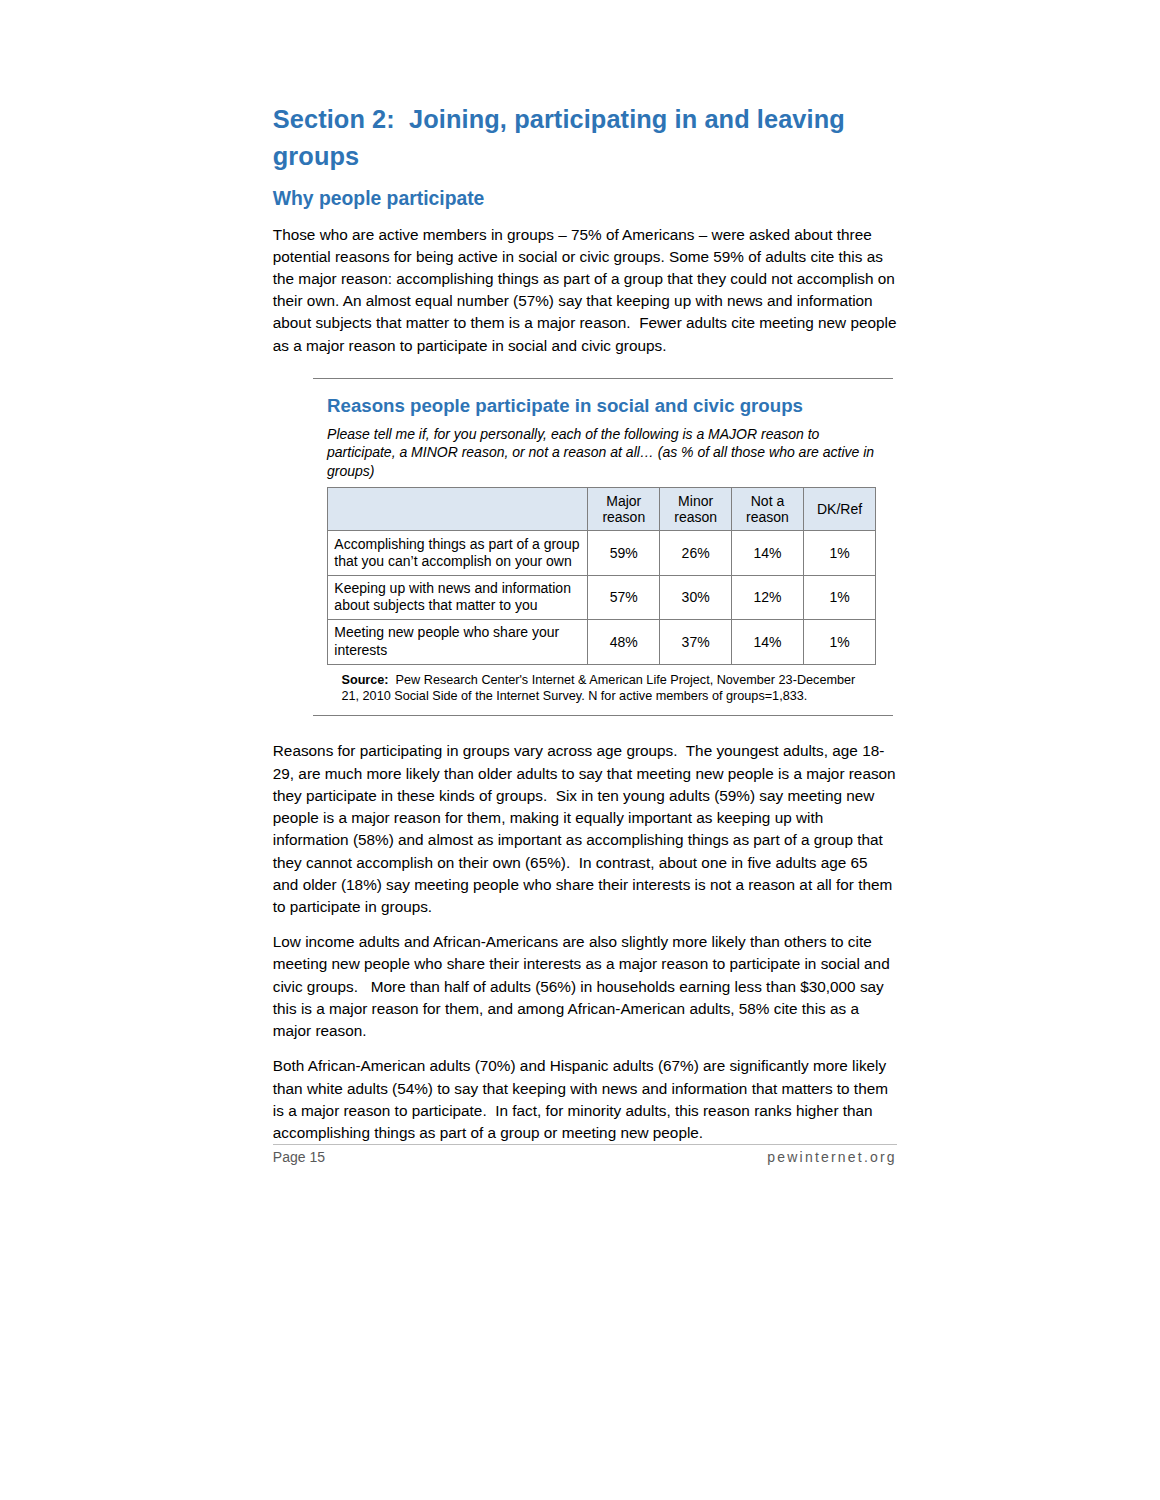Section 2: Joining, participating in and leaving groups
Why people participate
Those who are active members in groups – 75% of Americans – were asked about three potential reasons for being active in social or civic groups. Some 59% of adults cite this as the major reason: accomplishing things as part of a group that they could not accomplish on their own. An almost equal number (57%) say that keeping up with news and information about subjects that matter to them is a major reason. Fewer adults cite meeting new people as a major reason to participate in social and civic groups.
Reasons people participate in social and civic groups
Please tell me if, for you personally, each of the following is a MAJOR reason to participate, a MINOR reason, or not a reason at all… (as % of all those who are active in groups)
| | Major reason | Minor reason | Not a reason | DK/Ref |
| --- | --- | --- | --- | --- |
| Accomplishing things as part of a group that you can’t accomplish on your own | 59% | 26% | 14% | 1% |
| Keeping up with news and information about subjects that matter to you | 57% | 30% | 12% | 1% |
| Meeting new people who share your interests | 48% | 37% | 14% | 1% |
Source: Pew Research Center's Internet & American Life Project, November 23-December 21, 2010 Social Side of the Internet Survey. N for active members of groups=1,833.
Reasons for participating in groups vary across age groups. The youngest adults, age 18-29, are much more likely than older adults to say that meeting new people is a major reason they participate in these kinds of groups. Six in ten young adults (59%) say meeting new people is a major reason for them, making it equally important as keeping up with information (58%) and almost as important as accomplishing things as part of a group that they cannot accomplish on their own (65%). In contrast, about one in five adults age 65 and older (18%) say meeting people who share their interests is not a reason at all for them to participate in groups.
Low income adults and African-Americans are also slightly more likely than others to cite meeting new people who share their interests as a major reason to participate in social and civic groups. More than half of adults (56%) in households earning less than $30,000 say this is a major reason for them, and among African-American adults, 58% cite this as a major reason.
Both African-American adults (70%) and Hispanic adults (67%) are significantly more likely than white adults (54%) to say that keeping with news and information that matters to them is a major reason to participate. In fact, for minority adults, this reason ranks higher than accomplishing things as part of a group or meeting new people.
Page 15 pewinternet.org